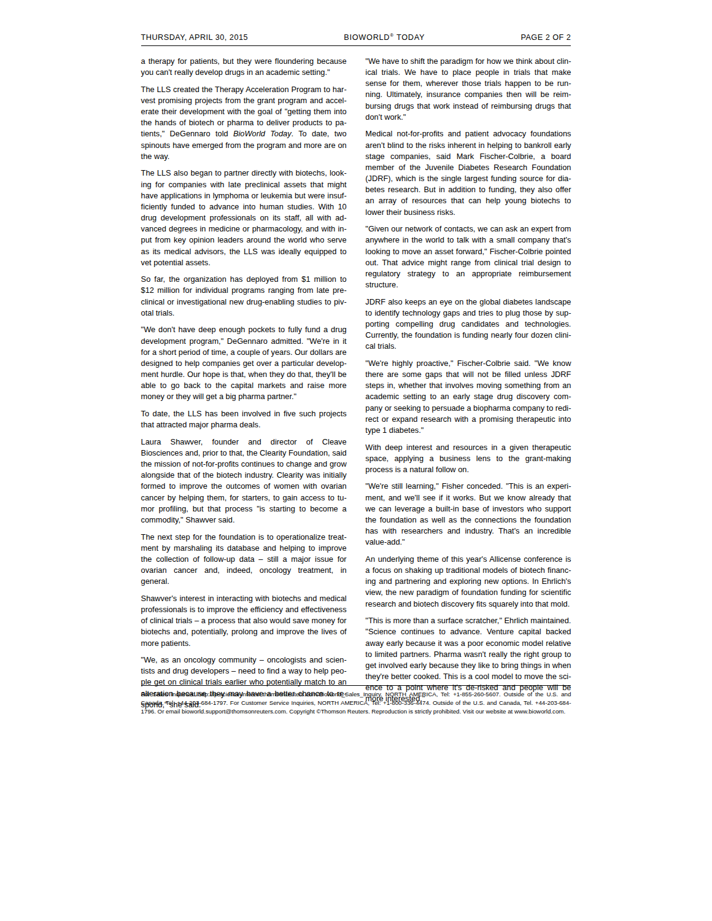THURSDAY, APRIL 30, 2015
BIOWORLD® TODAY
PAGE 2 OF 2
a therapy for patients, but they were floundering because you can't really develop drugs in an academic setting."
The LLS created the Therapy Acceleration Program to harvest promising projects from the grant program and accelerate their development with the goal of "getting them into the hands of biotech or pharma to deliver products to patients," DeGennaro told BioWorld Today. To date, two spinouts have emerged from the program and more are on the way.
The LLS also began to partner directly with biotechs, looking for companies with late preclinical assets that might have applications in lymphoma or leukemia but were insufficiently funded to advance into human studies. With 10 drug development professionals on its staff, all with advanced degrees in medicine or pharmacology, and with input from key opinion leaders around the world who serve as its medical advisors, the LLS was ideally equipped to vet potential assets.
So far, the organization has deployed from $1 million to $12 million for individual programs ranging from late preclinical or investigational new drug-enabling studies to pivotal trials.
"We don't have deep enough pockets to fully fund a drug development program," DeGennaro admitted. "We're in it for a short period of time, a couple of years. Our dollars are designed to help companies get over a particular development hurdle. Our hope is that, when they do that, they'll be able to go back to the capital markets and raise more money or they will get a big pharma partner."
To date, the LLS has been involved in five such projects that attracted major pharma deals.
Laura Shawver, founder and director of Cleave Biosciences and, prior to that, the Clearity Foundation, said the mission of not-for-profits continues to change and grow alongside that of the biotech industry. Clearity was initially formed to improve the outcomes of women with ovarian cancer by helping them, for starters, to gain access to tumor profiling, but that process "is starting to become a commodity," Shawver said.
The next step for the foundation is to operationalize treatment by marshaling its database and helping to improve the collection of follow-up data – still a major issue for ovarian cancer and, indeed, oncology treatment, in general.
Shawver's interest in interacting with biotechs and medical professionals is to improve the efficiency and effectiveness of clinical trials – a process that also would save money for biotechs and, potentially, prolong and improve the lives of more patients.
"We, as an oncology community – oncologists and scientists and drug developers – need to find a way to help people get on clinical trials earlier who potentially match to an alteration because they may have a better chance to respond," she said.
"We have to shift the paradigm for how we think about clinical trials. We have to place people in trials that make sense for them, wherever those trials happen to be running. Ultimately, insurance companies then will be reimbursing drugs that work instead of reimbursing drugs that don't work."
Medical not-for-profits and patient advocacy foundations aren't blind to the risks inherent in helping to bankroll early stage companies, said Mark Fischer-Colbrie, a board member of the Juvenile Diabetes Research Foundation (JDRF), which is the single largest funding source for diabetes research. But in addition to funding, they also offer an array of resources that can help young biotechs to lower their business risks.
"Given our network of contacts, we can ask an expert from anywhere in the world to talk with a small company that's looking to move an asset forward," Fischer-Colbrie pointed out. That advice might range from clinical trial design to regulatory strategy to an appropriate reimbursement structure.
JDRF also keeps an eye on the global diabetes landscape to identify technology gaps and tries to plug those by supporting compelling drug candidates and technologies. Currently, the foundation is funding nearly four dozen clinical trials.
"We're highly proactive," Fischer-Colbrie said. "We know there are some gaps that will not be filled unless JDRF steps in, whether that involves moving something from an academic setting to an early stage drug discovery company or seeking to persuade a biopharma company to redirect or expand research with a promising therapeutic into type 1 diabetes."
With deep interest and resources in a given therapeutic space, applying a business lens to the grant-making process is a natural follow on.
"We're still learning," Fisher conceded. "This is an experiment, and we'll see if it works. But we know already that we can leverage a built-in base of investors who support the foundation as well as the connections the foundation has with researchers and industry. That's an incredible value-add."
An underlying theme of this year's Allicense conference is a focus on shaking up traditional models of biotech financing and partnering and exploring new options. In Ehrlich's view, the new paradigm of foundation funding for scientific research and biotech discovery fits squarely into that mold.
"This is more than a surface scratcher," Ehrlich maintained. "Science continues to advance. Venture capital backed away early because it was a poor economic model relative to limited partners. Pharma wasn't really the right group to get involved early because they like to bring things in when they're better cooked. This is a cool model to move the science to a point where it's de-risked and people will be more interested."
For Sales Inquiries: http://ip-science.interest.thomsonreuters.com/Bioworld_Sales_Inquiry. NORTH AMERICA, Tel: +1-855-260-5607. Outside of the U.S. and Canada, Tel. +44-203-684-1797. For Customer Service Inquiries, NORTH AMERICA, Tel: +1-800-336-4474. Outside of the U.S. and Canada, Tel. +44-203-684-1796. Or email bioworld.support@thomsonreuters.com. Copyright ©Thomson Reuters. Reproduction is strictly prohibited. Visit our website at www.bioworld.com.